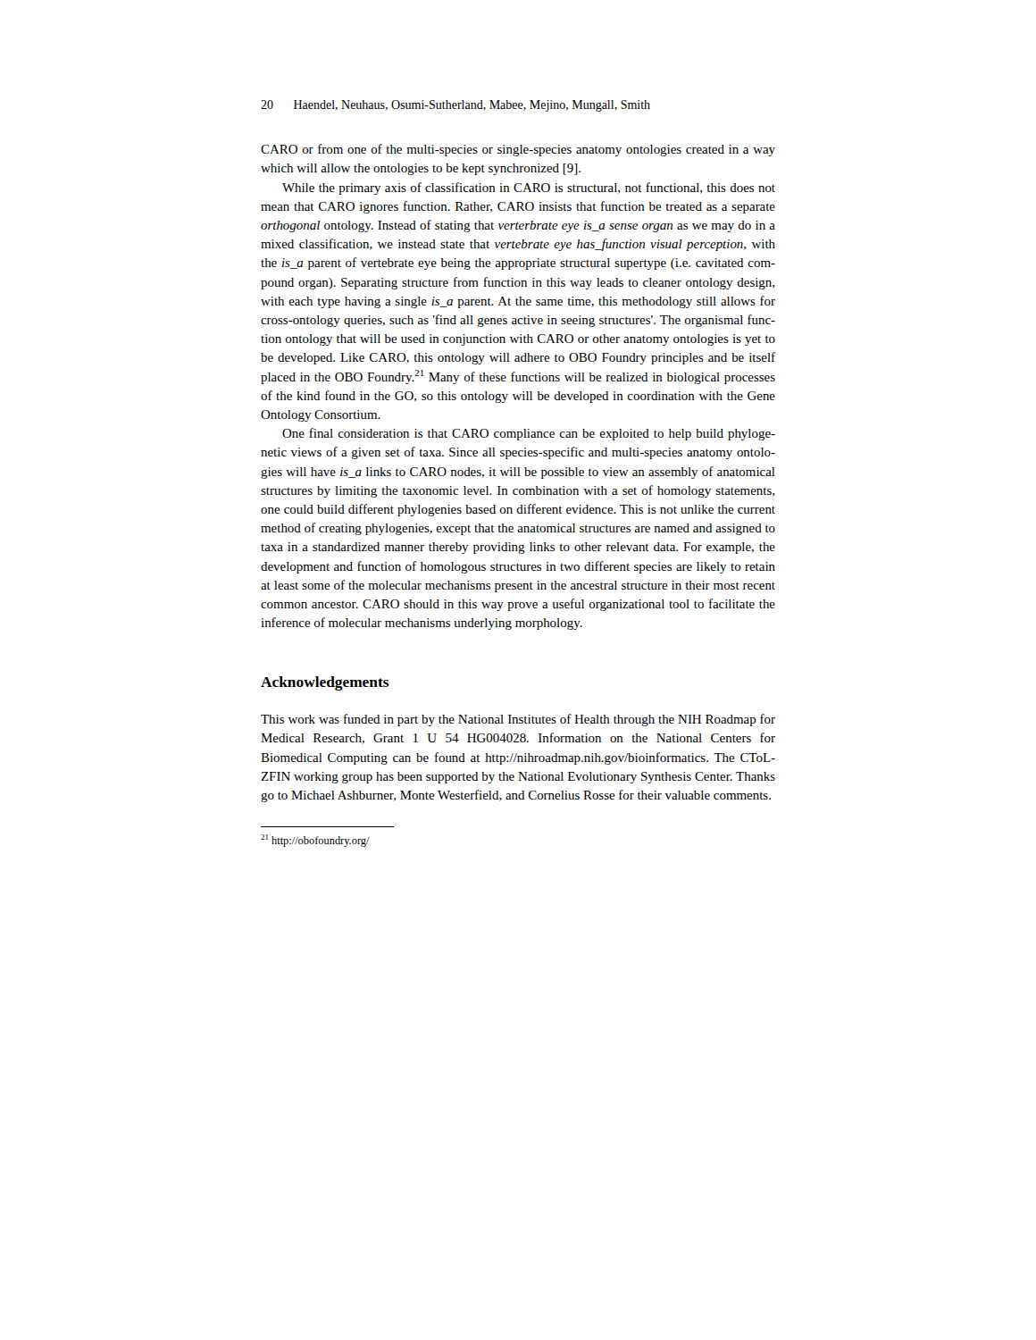20 Haendel, Neuhaus, Osumi-Sutherland, Mabee, Mejino, Mungall, Smith
CARO or from one of the multi-species or single-species anatomy ontologies created in a way which will allow the ontologies to be kept synchronized [9].
While the primary axis of classification in CARO is structural, not functional, this does not mean that CARO ignores function. Rather, CARO insists that function be treated as a separate orthogonal ontology. Instead of stating that verterbrate eye is_a sense organ as we may do in a mixed classification, we instead state that vertebrate eye has_function visual perception, with the is_a parent of vertebrate eye being the appropriate structural supertype (i.e. cavitated compound organ). Separating structure from function in this way leads to cleaner ontology design, with each type having a single is_a parent. At the same time, this methodology still allows for cross-ontology queries, such as 'find all genes active in seeing structures'. The organismal function ontology that will be used in conjunction with CARO or other anatomy ontologies is yet to be developed. Like CARO, this ontology will adhere to OBO Foundry principles and be itself placed in the OBO Foundry.21 Many of these functions will be realized in biological processes of the kind found in the GO, so this ontology will be developed in coordination with the Gene Ontology Consortium.
One final consideration is that CARO compliance can be exploited to help build phylogenetic views of a given set of taxa. Since all species-specific and multi-species anatomy ontologies will have is_a links to CARO nodes, it will be possible to view an assembly of anatomical structures by limiting the taxonomic level. In combination with a set of homology statements, one could build different phylogenies based on different evidence. This is not unlike the current method of creating phylogenies, except that the anatomical structures are named and assigned to taxa in a standardized manner thereby providing links to other relevant data. For example, the development and function of homologous structures in two different species are likely to retain at least some of the molecular mechanisms present in the ancestral structure in their most recent common ancestor. CARO should in this way prove a useful organizational tool to facilitate the inference of molecular mechanisms underlying morphology.
Acknowledgements
This work was funded in part by the National Institutes of Health through the NIH Roadmap for Medical Research, Grant 1 U 54 HG004028. Information on the National Centers for Biomedical Computing can be found at http://nihroadmap.nih.gov/bioinformatics. The CToL-ZFIN working group has been supported by the National Evolutionary Synthesis Center. Thanks go to Michael Ashburner, Monte Westerfield, and Cornelius Rosse for their valuable comments.
21 http://obofoundry.org/